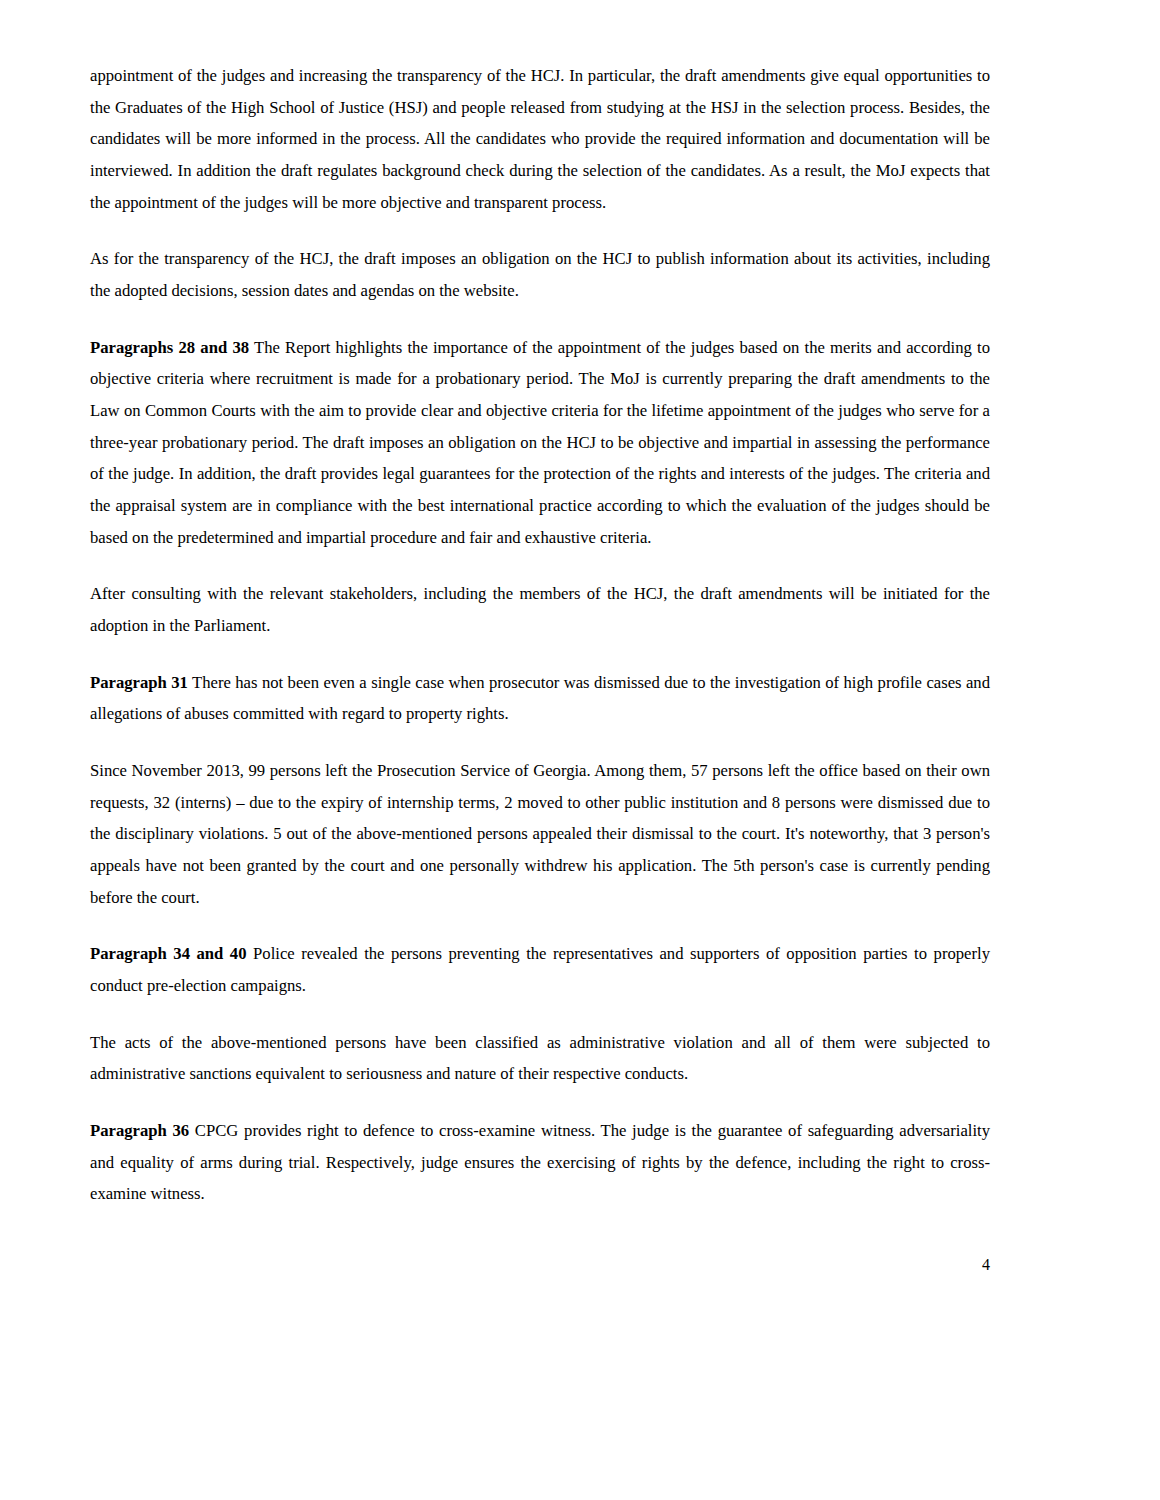appointment of the judges and increasing the transparency of the HCJ. In particular, the draft amendments give equal opportunities to the Graduates of the High School of Justice (HSJ) and people released from studying at the HSJ in the selection process. Besides, the candidates will be more informed in the process. All the candidates who provide the required information and documentation will be interviewed. In addition the draft regulates background check during the selection of the candidates. As a result, the MoJ expects that the appointment of the judges will be more objective and transparent process.
As for the transparency of the HCJ, the draft imposes an obligation on the HCJ to publish information about its activities, including the adopted decisions, session dates and agendas on the website.
Paragraphs 28 and 38 The Report highlights the importance of the appointment of the judges based on the merits and according to objective criteria where recruitment is made for a probationary period. The MoJ is currently preparing the draft amendments to the Law on Common Courts with the aim to provide clear and objective criteria for the lifetime appointment of the judges who serve for a three-year probationary period. The draft imposes an obligation on the HCJ to be objective and impartial in assessing the performance of the judge. In addition, the draft provides legal guarantees for the protection of the rights and interests of the judges. The criteria and the appraisal system are in compliance with the best international practice according to which the evaluation of the judges should be based on the predetermined and impartial procedure and fair and exhaustive criteria.
After consulting with the relevant stakeholders, including the members of the HCJ, the draft amendments will be initiated for the adoption in the Parliament.
Paragraph 31 There has not been even a single case when prosecutor was dismissed due to the investigation of high profile cases and allegations of abuses committed with regard to property rights.
Since November 2013, 99 persons left the Prosecution Service of Georgia. Among them, 57 persons left the office based on their own requests, 32 (interns) – due to the expiry of internship terms, 2 moved to other public institution and 8 persons were dismissed due to the disciplinary violations. 5 out of the above-mentioned persons appealed their dismissal to the court. It's noteworthy, that 3 person's appeals have not been granted by the court and one personally withdrew his application. The 5th person's case is currently pending before the court.
Paragraph 34 and 40 Police revealed the persons preventing the representatives and supporters of opposition parties to properly conduct pre-election campaigns.
The acts of the above-mentioned persons have been classified as administrative violation and all of them were subjected to administrative sanctions equivalent to seriousness and nature of their respective conducts.
Paragraph 36 CPCG provides right to defence to cross-examine witness. The judge is the guarantee of safeguarding adversariality and equality of arms during trial. Respectively, judge ensures the exercising of rights by the defence, including the right to cross-examine witness.
4